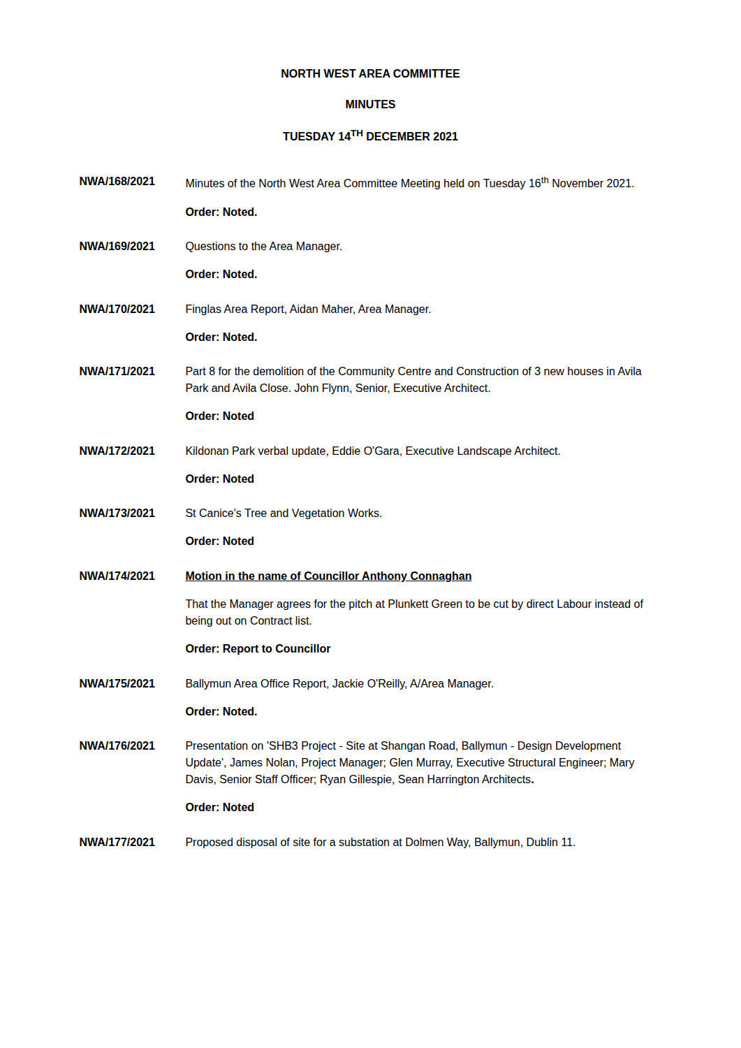North West Area Committee
Minutes
Tuesday 14th December 2021
NWA/168/2021
Minutes of the North West Area Committee Meeting held on Tuesday 16th November 2021.
Order: Noted.
NWA/169/2021
Questions to the Area Manager.
Order: Noted.
NWA/170/2021
Finglas Area Report, Aidan Maher, Area Manager.
Order: Noted.
NWA/171/2021
Part 8 for the demolition of the Community Centre and Construction of 3 new houses in Avila Park and Avila Close. John Flynn, Senior, Executive Architect.
Order: Noted
NWA/172/2021
Kildonan Park verbal update, Eddie O'Gara, Executive Landscape Architect.
Order: Noted
NWA/173/2021
St Canice's Tree and Vegetation Works.
Order: Noted
NWA/174/2021
Motion in the name of Councillor Anthony Connaghan
That the Manager agrees for the pitch at Plunkett Green to be cut by direct Labour instead of being out on Contract list.
Order: Report to Councillor
NWA/175/2021
Ballymun Area Office Report, Jackie O'Reilly, A/Area Manager.
Order: Noted.
NWA/176/2021
Presentation on 'SHB3 Project - Site at Shangan Road, Ballymun - Design Development Update', James Nolan, Project Manager; Glen Murray, Executive Structural Engineer; Mary Davis, Senior Staff Officer; Ryan Gillespie, Sean Harrington Architects.
Order: Noted
NWA/177/2021
Proposed disposal of site for a substation at Dolmen Way, Ballymun, Dublin 11.